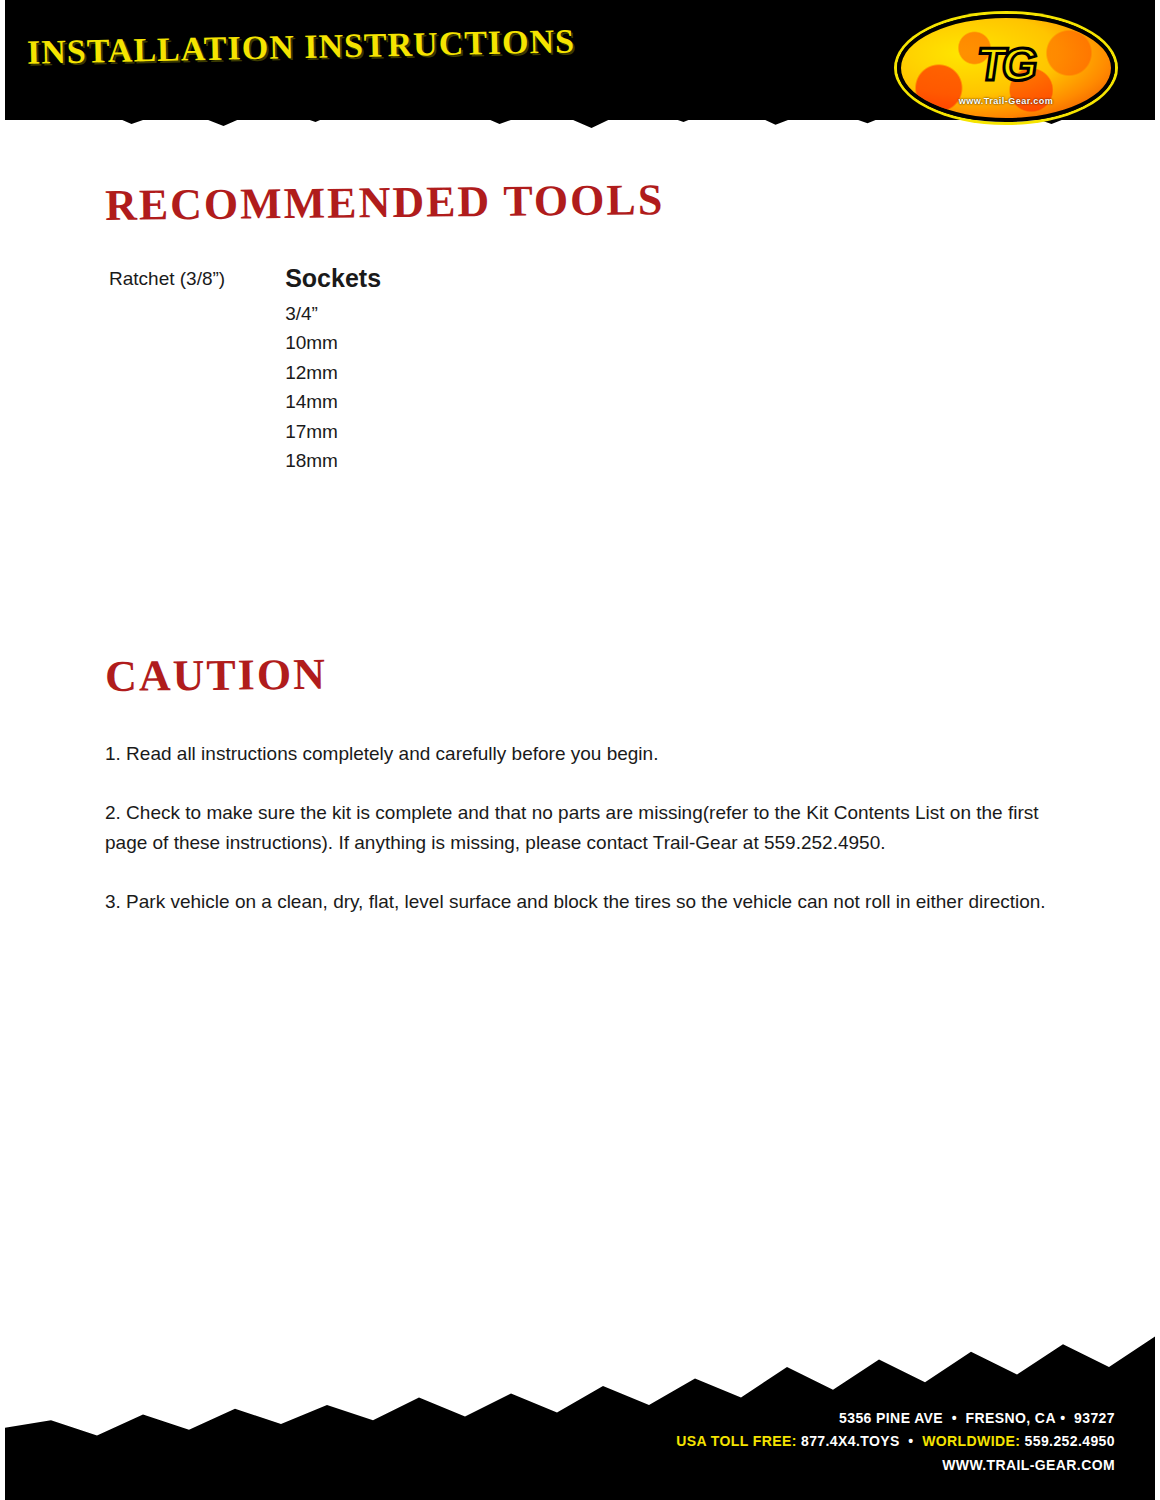Installation Instructions
TG
www.Trail-Gear.com
Recommended Tools
Ratchet (3/8”)
Sockets
3/4”
10mm
12mm
14mm
17mm
18mm
Caution
1. Read all instructions completely and carefully before you begin.
2. Check to make sure the kit is complete and that no parts are missing(refer to the Kit Contents List on the first page of these instructions). If anything is missing, please contact Trail-Gear at 559.252.4950.
3. Park vehicle on a clean, dry, flat, level surface and block the tires so the vehicle can not roll in either direction.
5356 PINE AVE • FRESNO, CA • 93727
USA TOLL FREE: 877.4X4.TOYS • WORLDWIDE: 559.252.4950
WWW.TRAIL-GEAR.COM